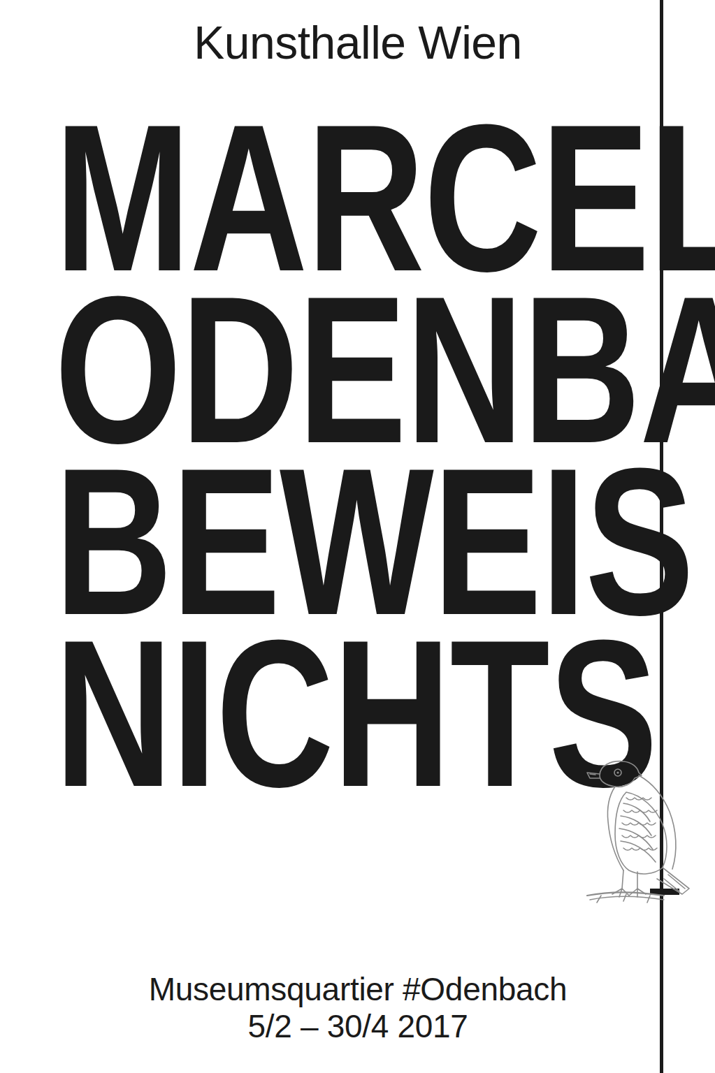Kunsthalle Wien
Marcel Odenbach Beweis zu Nichts
Museumsquartier #Odenbach
5/2 – 30/4 2017